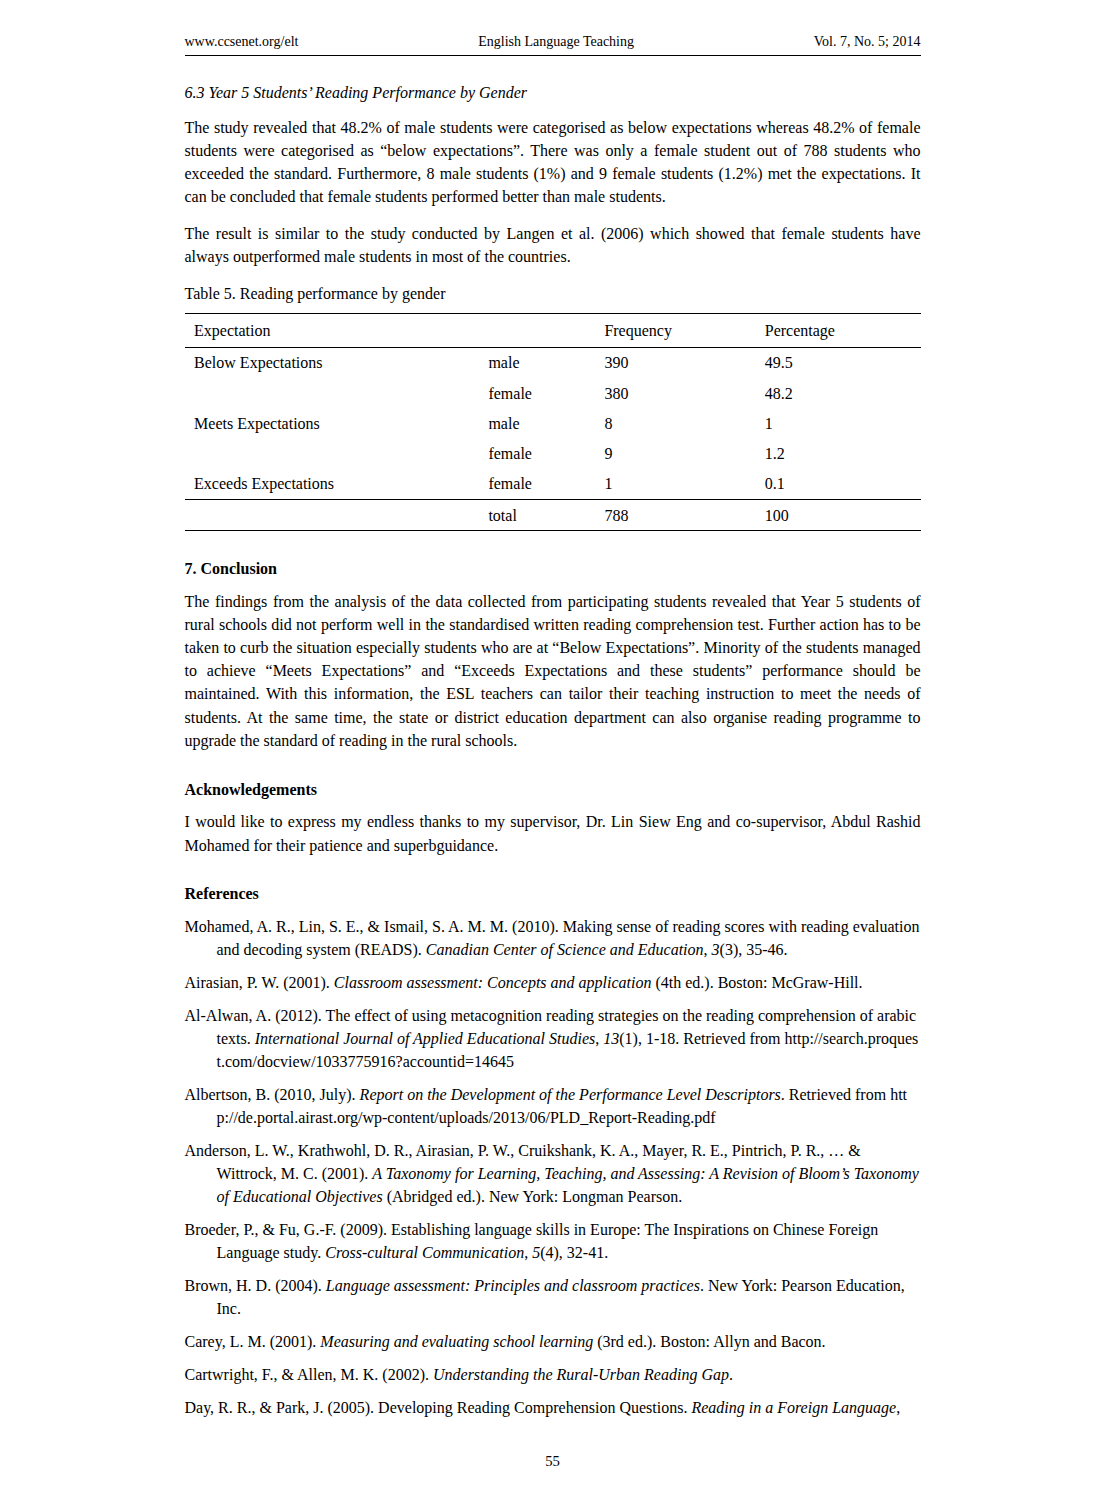www.ccsenet.org/elt English Language Teaching Vol. 7, No. 5; 2014
6.3 Year 5 Students’ Reading Performance by Gender
The study revealed that 48.2% of male students were categorised as below expectations whereas 48.2% of female students were categorised as “below expectations”. There was only a female student out of 788 students who exceeded the standard. Furthermore, 8 male students (1%) and 9 female students (1.2%) met the expectations. It can be concluded that female students performed better than male students.
The result is similar to the study conducted by Langen et al. (2006) which showed that female students have always outperformed male students in most of the countries.
Table 5. Reading performance by gender
| Expectation | | Frequency | Percentage |
| --- | --- | --- | --- |
| Below Expectations | male | 390 | 49.5 |
| female | 380 | 48.2 |
| Meets Expectations | male | 8 | 1 |
| female | 9 | 1.2 |
| Exceeds Expectations | female | 1 | 0.1 |
| | total | 788 | 100 |
7. Conclusion
The findings from the analysis of the data collected from participating students revealed that Year 5 students of rural schools did not perform well in the standardised written reading comprehension test. Further action has to be taken to curb the situation especially students who are at “Below Expectations”. Minority of the students managed to achieve “Meets Expectations” and “Exceeds Expectations and these students” performance should be maintained. With this information, the ESL teachers can tailor their teaching instruction to meet the needs of students. At the same time, the state or district education department can also organise reading programme to upgrade the standard of reading in the rural schools.
Acknowledgements
I would like to express my endless thanks to my supervisor, Dr. Lin Siew Eng and co-supervisor, Abdul Rashid Mohamed for their patience and superbguidance.
References
Mohamed, A. R., Lin, S. E., & Ismail, S. A. M. M. (2010). Making sense of reading scores with reading evaluation and decoding system (READS). Canadian Center of Science and Education, 3(3), 35-46.
Airasian, P. W. (2001). Classroom assessment: Concepts and application (4th ed.). Boston: McGraw-Hill.
Al-Alwan, A. (2012). The effect of using metacognition reading strategies on the reading comprehension of arabic texts. International Journal of Applied Educational Studies, 13(1), 1-18. Retrieved from http://search.proquest.com/docview/1033775916?accountid=14645
Albertson, B. (2010, July). Report on the Development of the Performance Level Descriptors. Retrieved from http://de.portal.airast.org/wp-content/uploads/2013/06/PLD_Report-Reading.pdf
Anderson, L. W., Krathwohl, D. R., Airasian, P. W., Cruikshank, K. A., Mayer, R. E., Pintrich, P. R., … & Wittrock, M. C. (2001). A Taxonomy for Learning, Teaching, and Assessing: A Revision of Bloom’s Taxonomy of Educational Objectives (Abridged ed.). New York: Longman Pearson.
Broeder, P., & Fu, G.-F. (2009). Establishing language skills in Europe: The Inspirations on Chinese Foreign Language study. Cross-cultural Communication, 5(4), 32-41.
Brown, H. D. (2004). Language assessment: Principles and classroom practices. New York: Pearson Education, Inc.
Carey, L. M. (2001). Measuring and evaluating school learning (3rd ed.). Boston: Allyn and Bacon.
Cartwright, F., & Allen, M. K. (2002). Understanding the Rural-Urban Reading Gap.
Day, R. R., & Park, J. (2005). Developing Reading Comprehension Questions. Reading in a Foreign Language,
55